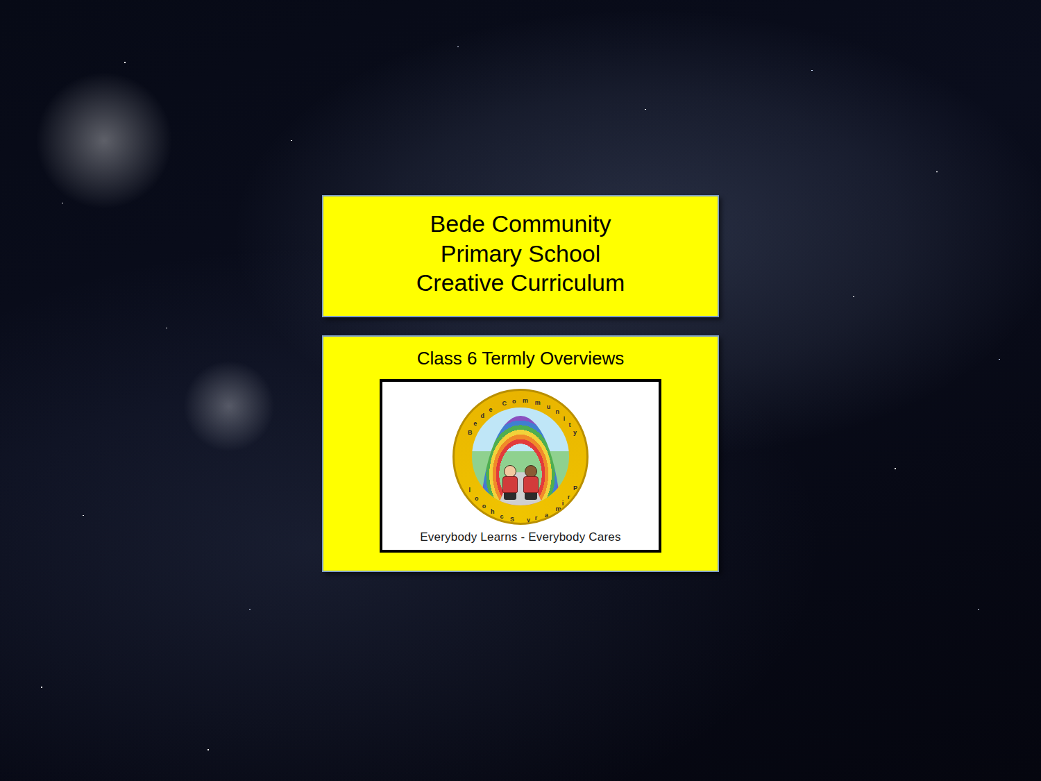Bede Community
Primary School
Creative Curriculum
Class 6 Termly Overviews
B e d e C o m m u n i t y P r i m a r y S c h o o l
Everybody Learns - Everybody Cares